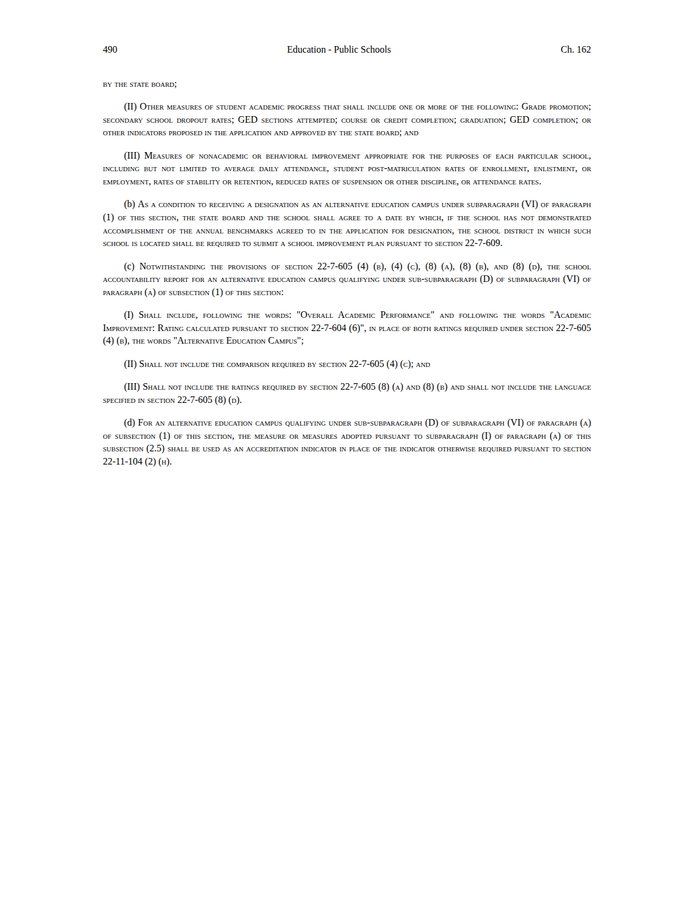490 Education - Public Schools Ch. 162
by the state board;
(II) Other measures of student academic progress that shall include one or more of the following: Grade promotion; secondary school dropout rates; GED sections attempted; course or credit completion; graduation; GED completion; or other indicators proposed in the application and approved by the state board; and
(III) Measures of nonacademic or behavioral improvement appropriate for the purposes of each particular school, including but not limited to average daily attendance, student post-matriculation rates of enrollment, enlistment, or employment, rates of stability or retention, reduced rates of suspension or other discipline, or attendance rates.
(b) As a condition to receiving a designation as an alternative education campus under subparagraph (VI) of paragraph (1) of this section, the state board and the school shall agree to a date by which, if the school has not demonstrated accomplishment of the annual benchmarks agreed to in the application for designation, the school district in which such school is located shall be required to submit a school improvement plan pursuant to section 22-7-609.
(c) Notwithstanding the provisions of section 22-7-605 (4) (b), (4) (c), (8) (a), (8) (b), and (8) (d), the school accountability report for an alternative education campus qualifying under sub-subparagraph (D) of subparagraph (VI) of paragraph (a) of subsection (1) of this section:
(I) Shall include, following the words: "Overall Academic Performance" and following the words "Academic Improvement: Rating calculated pursuant to section 22-7-604 (6)", in place of both ratings required under section 22-7-605 (4) (b), the words "Alternative Education Campus";
(II) Shall not include the comparison required by section 22-7-605 (4) (c); and
(III) Shall not include the ratings required by section 22-7-605 (8) (a) and (8) (b) and shall not include the language specified in section 22-7-605 (8) (d).
(d) For an alternative education campus qualifying under sub-subparagraph (D) of subparagraph (VI) of paragraph (a) of subsection (1) of this section, the measure or measures adopted pursuant to subparagraph (I) of paragraph (a) of this subsection (2.5) shall be used as an accreditation indicator in place of the indicator otherwise required pursuant to section 22-11-104 (2) (h).